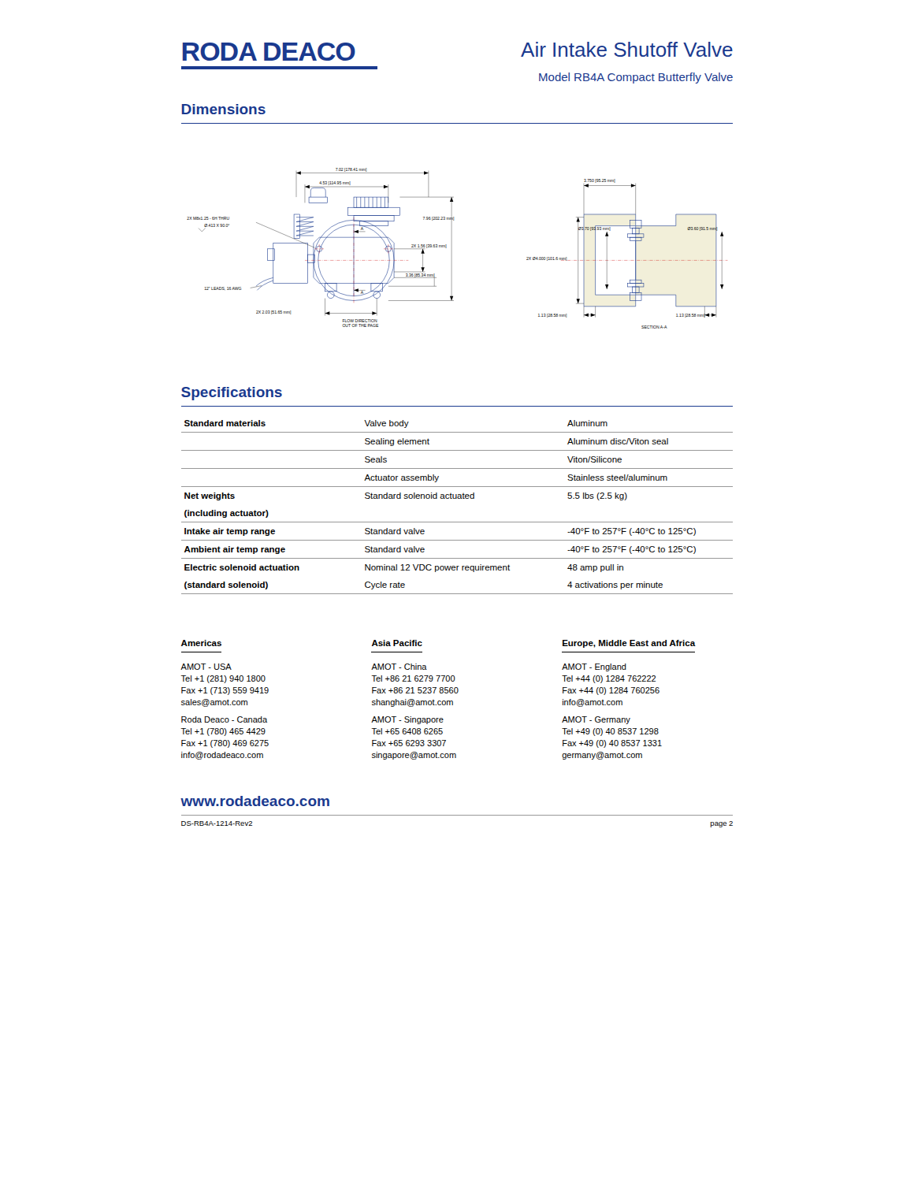RODA DEACO
Air Intake Shutoff Valve
Model RB4A Compact Butterfly Valve
Dimensions
7.02 [178.41 mm] 4.53 [114.95 mm] A A 2X M8x1.25 - 6H THRU Ø.413 X 90.0° 12" LEADS, 16 AWG 7.96 [202.23 mm] 2X 1.56 [39.63 mm] 3.36 [85.34 mm] 2X 2.03 [51.65 mm] FLOW DIRECTION OUT OF THE PAGE 3.750 [95.25 mm] Ø3.70 [93.93 mm] 2X Ø4.000 [101.6 mm] Ø3.60 [91.5 mm] 1.13 [28.58 mm] 1.13 [28.58 mm] SECTION A-A
Specifications
| Standard materials | Valve body | Aluminum |
| | Sealing element | Aluminum disc/Viton seal |
| | Seals | Viton/Silicone |
| | Actuator assembly | Stainless steel/aluminum |
| Net weights | Standard solenoid actuated | 5.5 lbs (2.5 kg) |
| (including actuator) | | |
| Intake air temp range | Standard valve | -40°F to 257°F (-40°C to 125°C) |
| Ambient air temp range | Standard valve | -40°F to 257°F (-40°C to 125°C) |
| Electric solenoid actuation | Nominal 12 VDC power requirement | 48 amp pull in |
| (standard solenoid) | Cycle rate | 4 activations per minute |
Americas
AMOT - USA
Tel +1 (281) 940 1800
Fax +1 (713) 559 9419
sales@amot.com
Roda Deaco - Canada
Tel +1 (780) 465 4429
Fax +1 (780) 469 6275
info@rodadeaco.com
Asia Pacific
AMOT - China
Tel +86 21 6279 7700
Fax +86 21 5237 8560
shanghai@amot.com
AMOT - Singapore
Tel +65 6408 6265
Fax +65 6293 3307
singapore@amot.com
Europe, Middle East and Africa
AMOT - England
Tel +44 (0) 1284 762222
Fax +44 (0) 1284 760256
info@amot.com
AMOT - Germany
Tel +49 (0) 40 8537 1298
Fax +49 (0) 40 8537 1331
germany@amot.com
www.rodadeaco.com
DS-RB4A-1214-Rev2
page 2